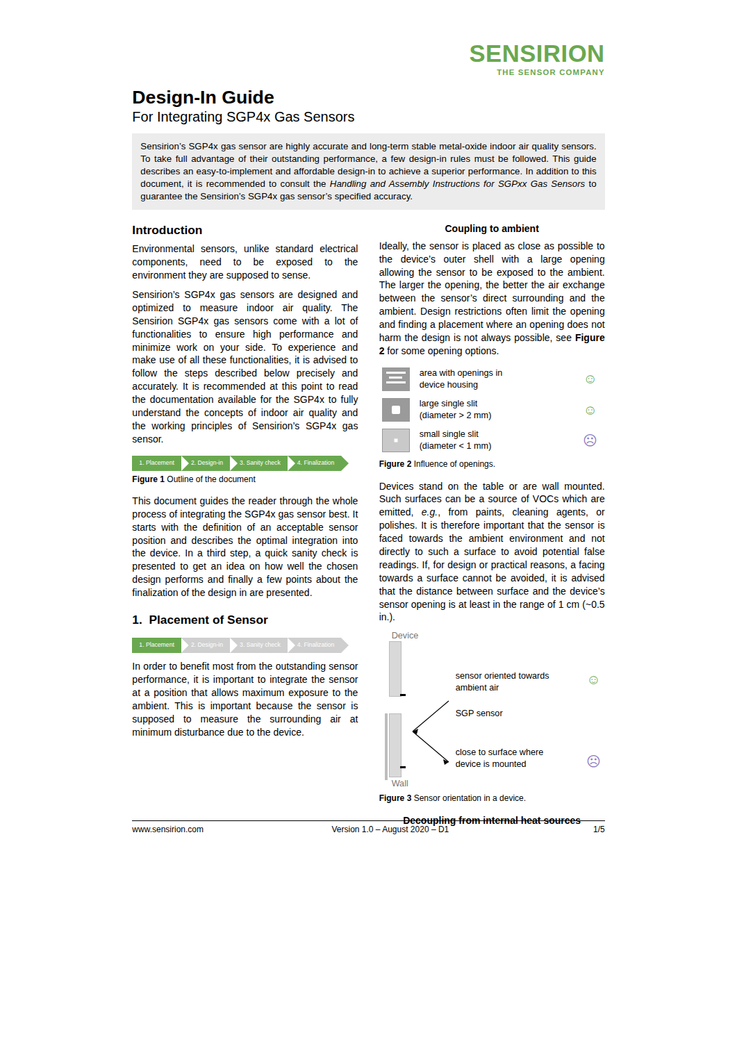SENSIRION
THE SENSOR COMPANY
Design-In Guide
For Integrating SGP4x Gas Sensors
Sensirion’s SGP4x gas sensor are highly accurate and long-term stable metal-oxide indoor air quality sensors. To take full advantage of their outstanding performance, a few design-in rules must be followed. This guide describes an easy-to-implement and affordable design-in to achieve a superior performance. In addition to this document, it is recommended to consult the Handling and Assembly Instructions for SGPxx Gas Sensors to guarantee the Sensirion’s SGP4x gas sensor’s specified accuracy.
Introduction
Environmental sensors, unlike standard electrical components, need to be exposed to the environment they are supposed to sense.
Sensirion’s SGP4x gas sensors are designed and optimized to measure indoor air quality. The Sensirion SGP4x gas sensors come with a lot of functionalities to ensure high performance and minimize work on your side. To experience and make use of all these functionalities, it is advised to follow the steps described below precisely and accurately. It is recommended at this point to read the documentation available for the SGP4x to fully understand the concepts of indoor air quality and the working principles of Sensirion’s SGP4x gas sensor.
1. Placement
2. Design-in
3. Sanity check
4. Finalization
Figure 1 Outline of the document
This document guides the reader through the whole process of integrating the SGP4x gas sensor best. It starts with the definition of an acceptable sensor position and describes the optimal integration into the device. In a third step, a quick sanity check is presented to get an idea on how well the chosen design performs and finally a few points about the finalization of the design in are presented.
1. Placement of Sensor
1. Placement
2. Design-in
3. Sanity check
4. Finalization
In order to benefit most from the outstanding sensor performance, it is important to integrate the sensor at a position that allows maximum exposure to the ambient. This is important because the sensor is supposed to measure the surrounding air at minimum disturbance due to the device.
Coupling to ambient
Ideally, the sensor is placed as close as possible to the device’s outer shell with a large opening allowing the sensor to be exposed to the ambient. The larger the opening, the better the air exchange between the sensor’s direct surrounding and the ambient. Design restrictions often limit the opening and finding a placement where an opening does not harm the design is not always possible, see Figure 2 for some opening options.
| | area with openings in device housing | ☺ |
| | large single slit (diameter > 2 mm) | ☺ |
| | small single slit (diameter < 1 mm) | ☹ |
Figure 2 Influence of openings.
Devices stand on the table or are wall mounted. Such surfaces can be a source of VOCs which are emitted, e.g., from paints, cleaning agents, or polishes. It is therefore important that the sensor is faced towards the ambient environment and not directly to such a surface to avoid potential false readings. If, for design or practical reasons, a facing towards a surface cannot be avoided, it is advised that the distance between surface and the device’s sensor opening is at least in the range of 1 cm (~0.5 in.).
Device
sensor oriented towards
ambient air
SGP sensor
close to surface where
device is mounted
☺
☹
Wall
Figure 3 Sensor orientation in a device.
Decoupling from internal heat sources
www.sensirion.com
Version 1.0 – August 2020 – D1
1/5